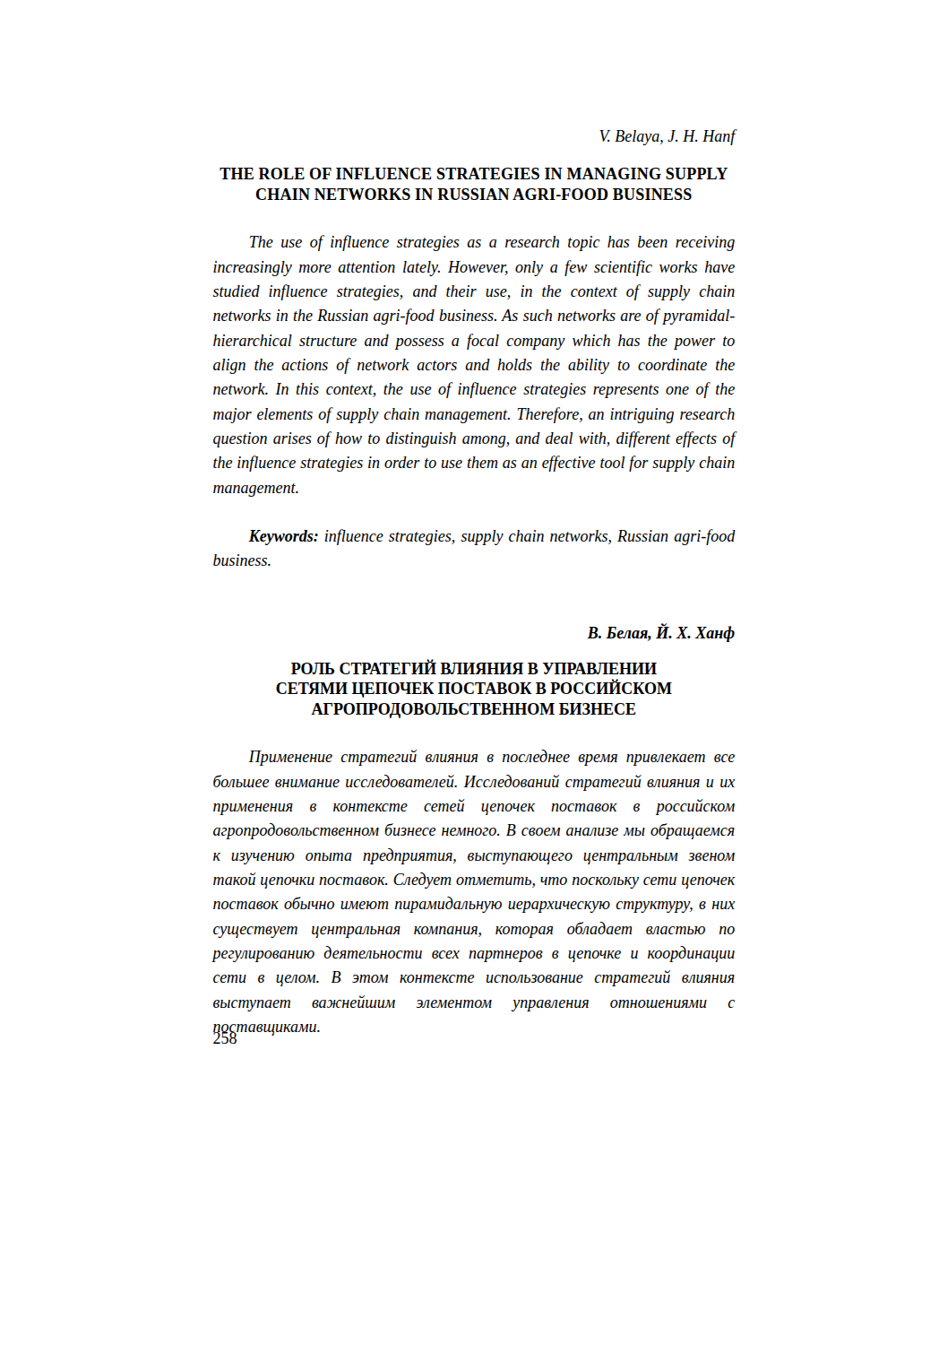V. Belaya, J. H. Hanf
The Role of Influence Strategies in Managing Supply Chain Networks in Russian Agri-Food Business
The use of influence strategies as a research topic has been receiving increasingly more attention lately. However, only a few scientific works have studied influence strategies, and their use, in the context of supply chain networks in the Russian agri-food business. As such networks are of pyramidal-hierarchical structure and possess a focal company which has the power to align the actions of network actors and holds the ability to coordinate the network. In this context, the use of influence strategies represents one of the major elements of supply chain management. Therefore, an intriguing research question arises of how to distinguish among, and deal with, different effects of the influence strategies in order to use them as an effective tool for supply chain management.
Keywords: influence strategies, supply chain networks, Russian agri-food business.
В. Белая, Й. Х. Ханф
Роль стратегий влияния в управлении сетями цепочек поставок в российском агропродовольственном бизнесе
Применение стратегий влияния в последнее время привлекает все большее внимание исследователей. Исследований стратегий влияния и их применения в контексте сетей цепочек поставок в российском агропродовольственном бизнесе немного. В своем анализе мы обращаемся к изучению опыта предприятия, выступающего центральным звеном такой цепочки поставок. Следует отметить, что поскольку сети цепочек поставок обычно имеют пирамидальную иерархическую структуру, в них существует центральная компания, которая обладает властью по регулированию деятельности всех партнеров в цепочке и координации сети в целом. В этом контексте использование стратегий влияния выступает важнейшим элементом управления отношениями с поставщиками.
258